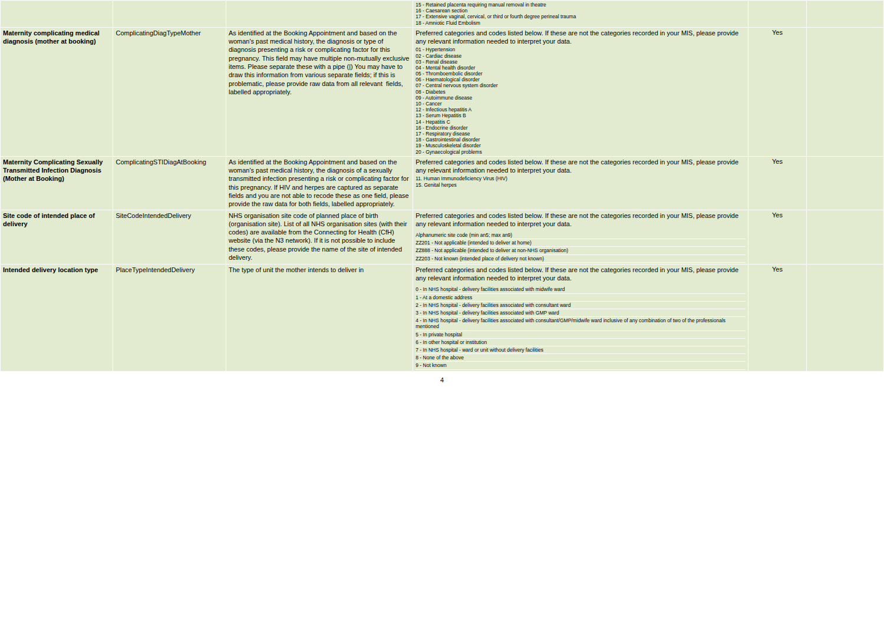| | | | 15 - Retained placenta requiring manual removal in theatre 16 - Caesarean section 17 - Extensive vaginal, cervical, or third or fourth degree perineal trauma 18 - Amniotic Fluid Embolism | | |
| Maternity complicating medical diagnosis (mother at booking) | ComplicatingDiagTypeMother | As identified at the Booking Appointment and based on the woman's past medical history, the diagnosis or type of diagnosis presenting a risk or complicating factor for this pregnancy. This field may have multiple non-mutually exclusive items. Please separate these with a pipe (/) You may have to draw this information from various separate fields; if this is problematic, please provide raw data from all relevant fields, labelled appropriately. | Preferred categories and codes listed below. If these are not the categories recorded in your MIS, please provide any relevant information needed to interpret your data. 01 - Hypertension 02 - Cardiac disease 03 - Renal disease 04 - Mental health disorder 05 - Thromboembolic disorder 06 - Haematological disorder 07 - Central nervous system disorder 08 - Diabetes 09 - Autoimmune disease 10 - Cancer 12 - Infectious hepatitis A 13 - Serum Hepatitis B 14 - Hepatitis C 16 - Endocrine disorder 17 - Respiratory disease 18 - Gastrointestinal disorder 19 - Musculoskeletal disorder 20 - Gynaecological problems | Yes | |
| Maternity Complicating Sexually Transmitted Infection Diagnosis (Mother at Booking) | ComplicatingSTIDiagAtBooking | As identified at the Booking Appointment and based on the woman's past medical history, the diagnosis of a sexually transmitted infection presenting a risk or complicating factor for this pregnancy. If HIV and herpes are captured as separate fields and you are not able to recode these as one field, please provide the raw data for both fields, labelled appropriately. | Preferred categories and codes listed below. If these are not the categories recorded in your MIS, please provide any relevant information needed to interpret your data. 11. Human Immunodeficiency Virus (HIV) 15. Genital herpes | Yes | |
| Site code of intended place of delivery | SiteCodeIntendedDelivery | NHS organisation site code of planned place of birth (organisation site). List of all NHS organisation sites (with their codes) are available from the Connecting for Health (CfH) website (via the N3 network). If it is not possible to include these codes, please provide the name of the site of intended delivery. | Preferred categories and codes listed below. If these are not the categories recorded in your MIS, please provide any relevant information needed to interpret your data. Alphanumeric site code (min an5; max an9) ZZ201 - Not applicable (intended to deliver at home) ZZ888 - Not applicable (intended to deliver at non-NHS organisation) ZZ203 - Not known (intended place of delivery not known) | Yes | |
| Intended delivery location type | PlaceTypeIntendedDelivery | The type of unit the mother intends to deliver in | Preferred categories and codes listed below. If these are not the categories recorded in your MIS, please provide any relevant information needed to interpret your data. 0 - In NHS hospital - delivery facilities associated with midwife ward 1 - At a domestic address 2 - In NHS hospital - delivery facilities associated with consultant ward 3 - In NHS hospital - delivery facilities associated with GMP ward 4 - In NHS hospital - delivery facilities associated with consultant/GMP/midwife ward inclusive of any combination of two of the professionals mentioned 5 - In private hospital 6 - In other hospital or institution 7 - In NHS hospital - ward or unit without delivery facilities 8 - None of the above 9 - Not known | Yes | |
4